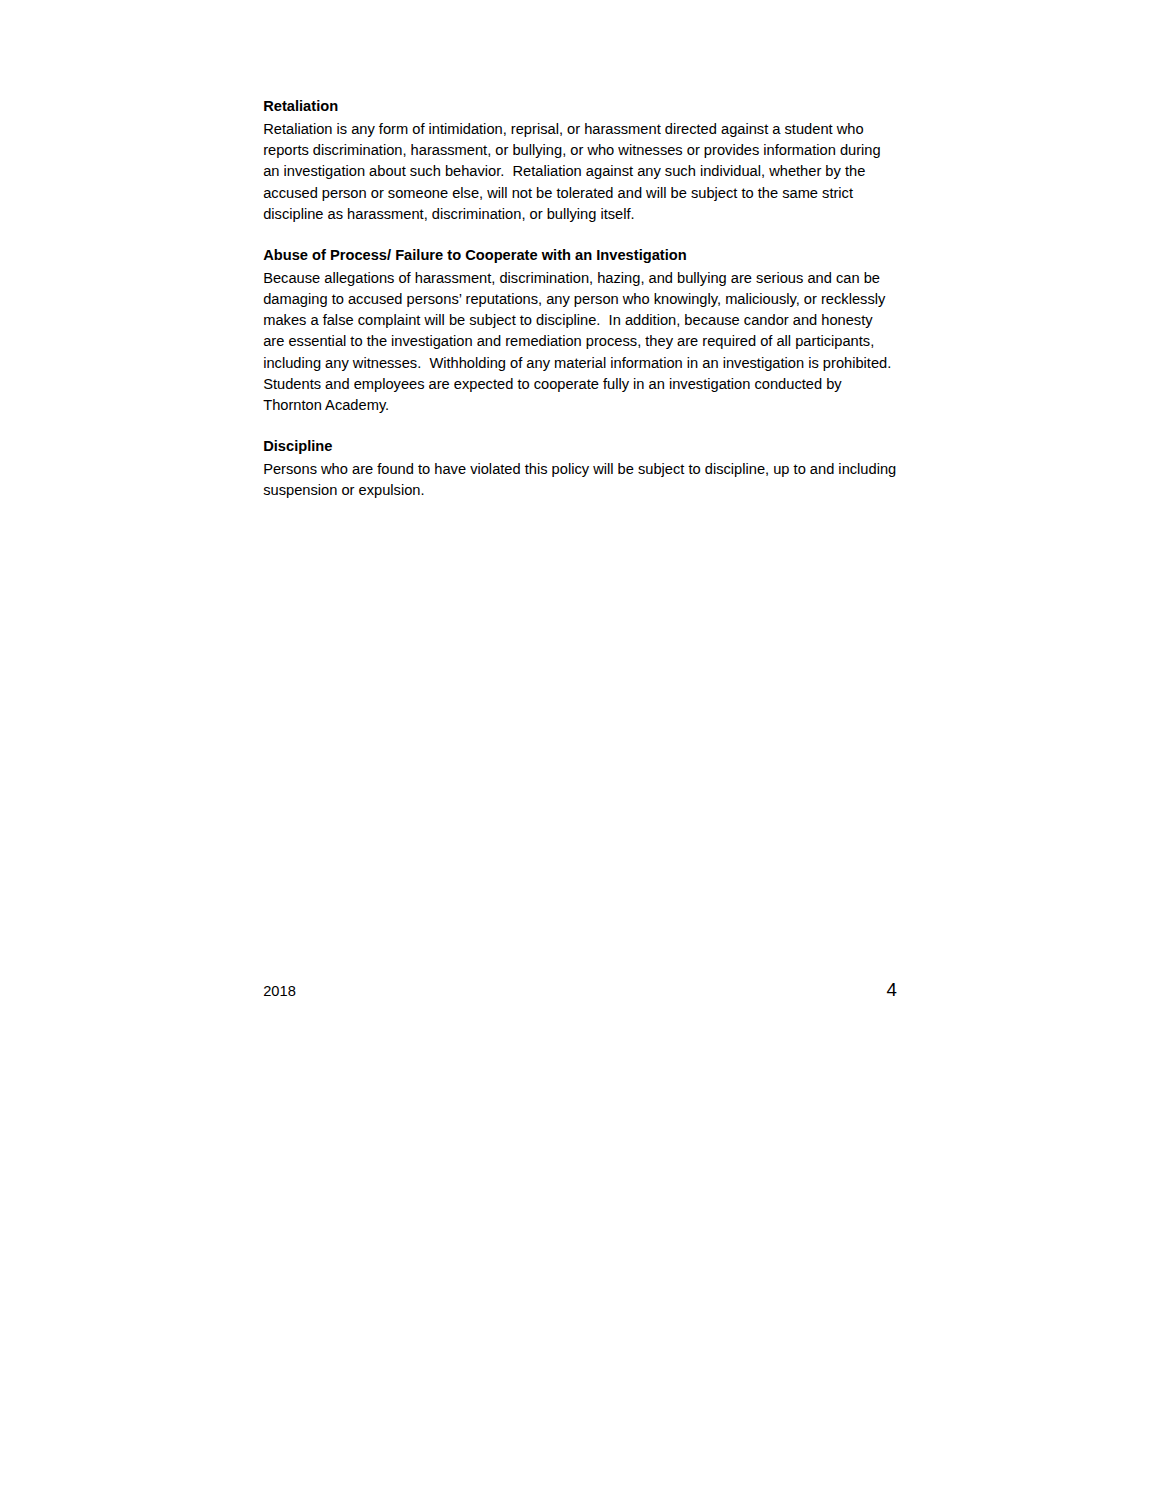Retaliation
Retaliation is any form of intimidation, reprisal, or harassment directed against a student who reports discrimination, harassment, or bullying, or who witnesses or provides information during an investigation about such behavior. Retaliation against any such individual, whether by the accused person or someone else, will not be tolerated and will be subject to the same strict discipline as harassment, discrimination, or bullying itself.
Abuse of Process/ Failure to Cooperate with an Investigation
Because allegations of harassment, discrimination, hazing, and bullying are serious and can be damaging to accused persons’ reputations, any person who knowingly, maliciously, or recklessly makes a false complaint will be subject to discipline. In addition, because candor and honesty are essential to the investigation and remediation process, they are required of all participants, including any witnesses. Withholding of any material information in an investigation is prohibited. Students and employees are expected to cooperate fully in an investigation conducted by Thornton Academy.
Discipline
Persons who are found to have violated this policy will be subject to discipline, up to and including suspension or expulsion.
2018 4